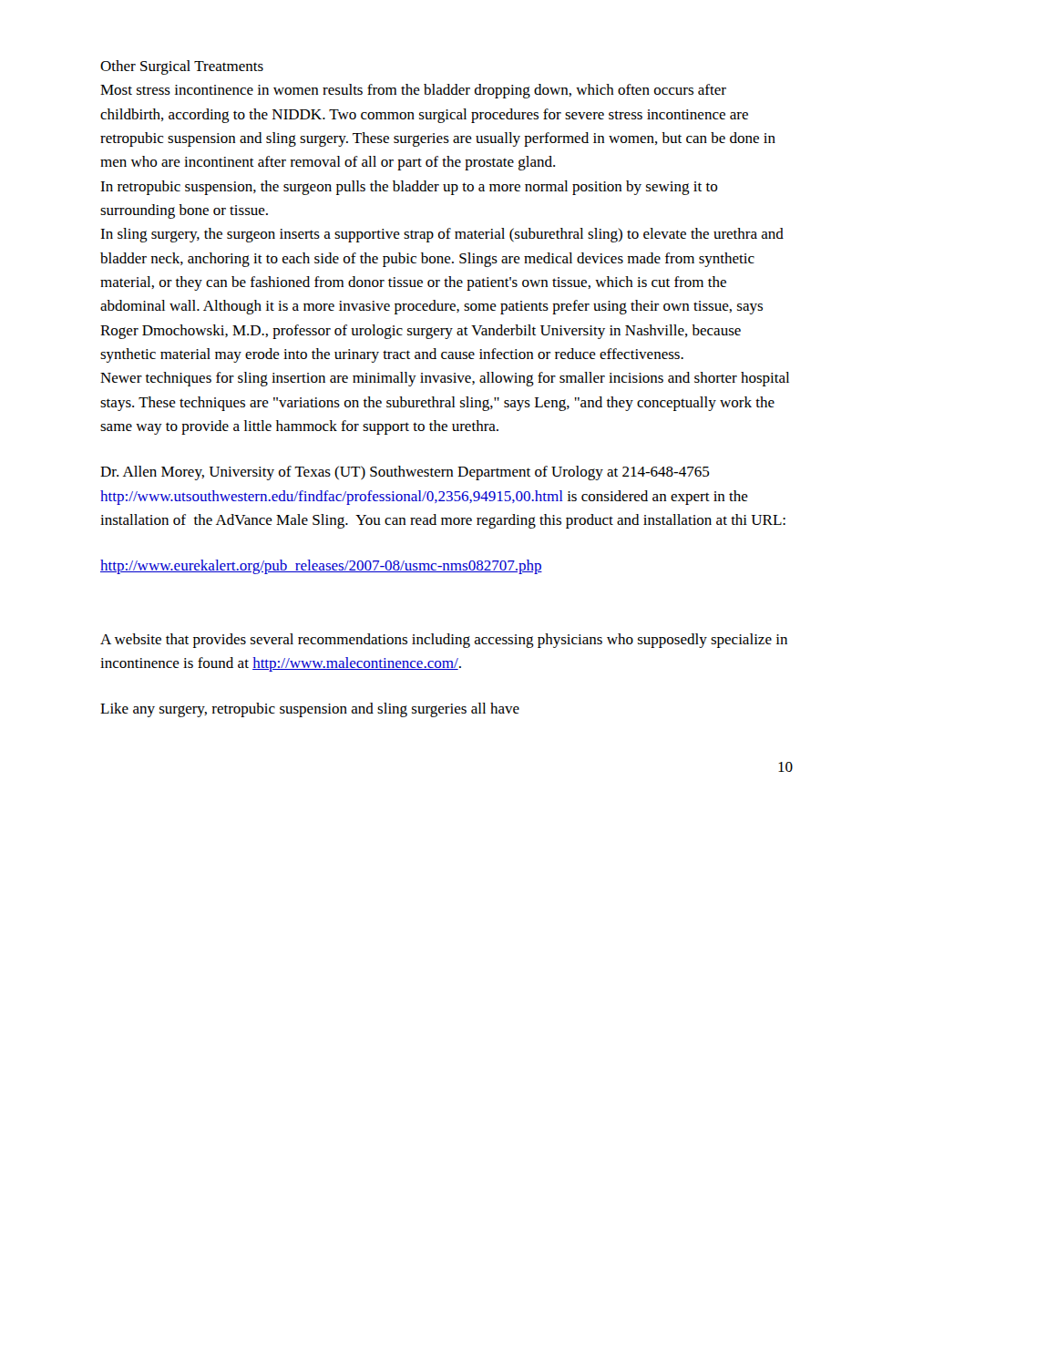Other Surgical Treatments
Most stress incontinence in women results from the bladder dropping down, which often occurs after childbirth, according to the NIDDK. Two common surgical procedures for severe stress incontinence are retropubic suspension and sling surgery. These surgeries are usually performed in women, but can be done in men who are incontinent after removal of all or part of the prostate gland.
In retropubic suspension, the surgeon pulls the bladder up to a more normal position by sewing it to surrounding bone or tissue.
In sling surgery, the surgeon inserts a supportive strap of material (suburethral sling) to elevate the urethra and bladder neck, anchoring it to each side of the pubic bone. Slings are medical devices made from synthetic material, or they can be fashioned from donor tissue or the patient's own tissue, which is cut from the abdominal wall. Although it is a more invasive procedure, some patients prefer using their own tissue, says Roger Dmochowski, M.D., professor of urologic surgery at Vanderbilt University in Nashville, because synthetic material may erode into the urinary tract and cause infection or reduce effectiveness.
Newer techniques for sling insertion are minimally invasive, allowing for smaller incisions and shorter hospital stays. These techniques are "variations on the suburethral sling," says Leng, "and they conceptually work the same way to provide a little hammock for support to the urethra.
Dr. Allen Morey, University of Texas (UT) Southwestern Department of Urology at 214-648-4765 http://www.utsouthwestern.edu/findfac/professional/0,2356,94915,00.html is considered an expert in the installation of the AdVance Male Sling. You can read more regarding this product and installation at thi URL:
http://www.eurekalert.org/pub_releases/2007-08/usmc-nms082707.php
A website that provides several recommendations including accessing physicians who supposedly specialize in incontinence is found at http://www.malecontinence.com/.
Like any surgery, retropubic suspension and sling surgeries all have
10